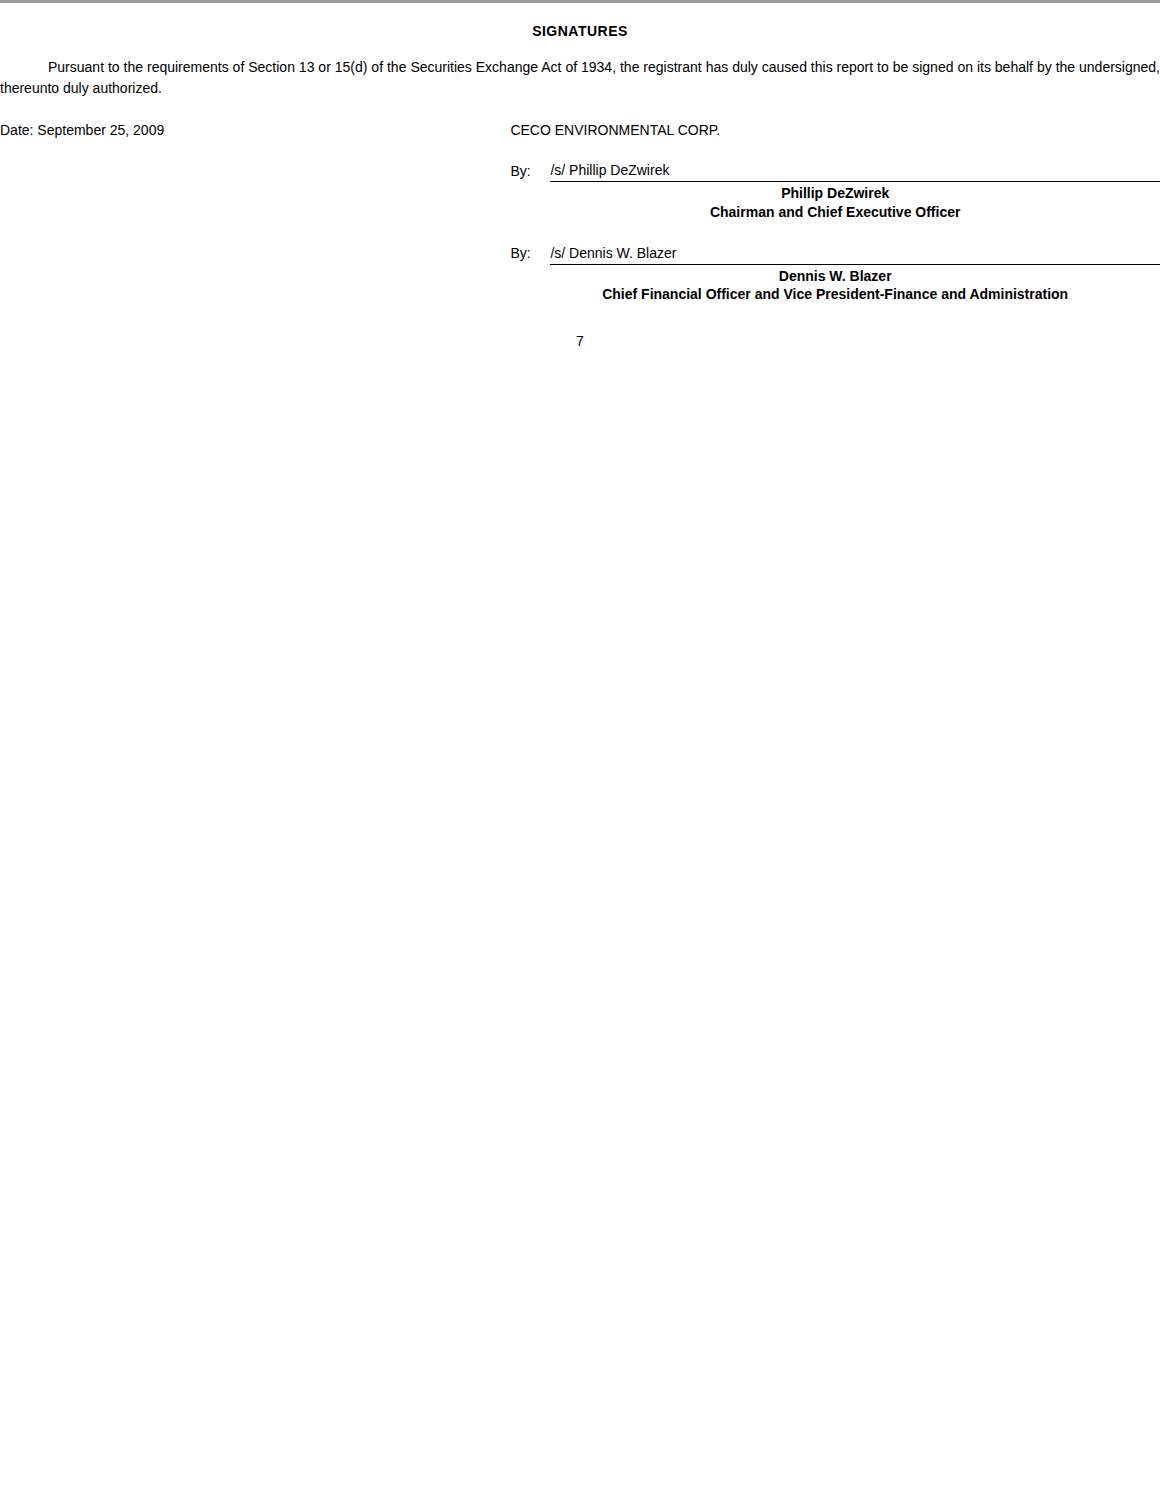SIGNATURES
Pursuant to the requirements of Section 13 or 15(d) of the Securities Exchange Act of 1934, the registrant has duly caused this report to be signed on its behalf by the undersigned, thereunto duly authorized.
| Date: September 25, 2009 | CECO ENVIRONMENTAL CORP. / By: / /s/ Phillip DeZwirek / Phillip DeZwirek Chairman and Chief Executive Officer / By: / /s/ Dennis W. Blazer / Dennis W. Blazer Chief Financial Officer and Vice President-Finance and Administration |
| | 7 | |